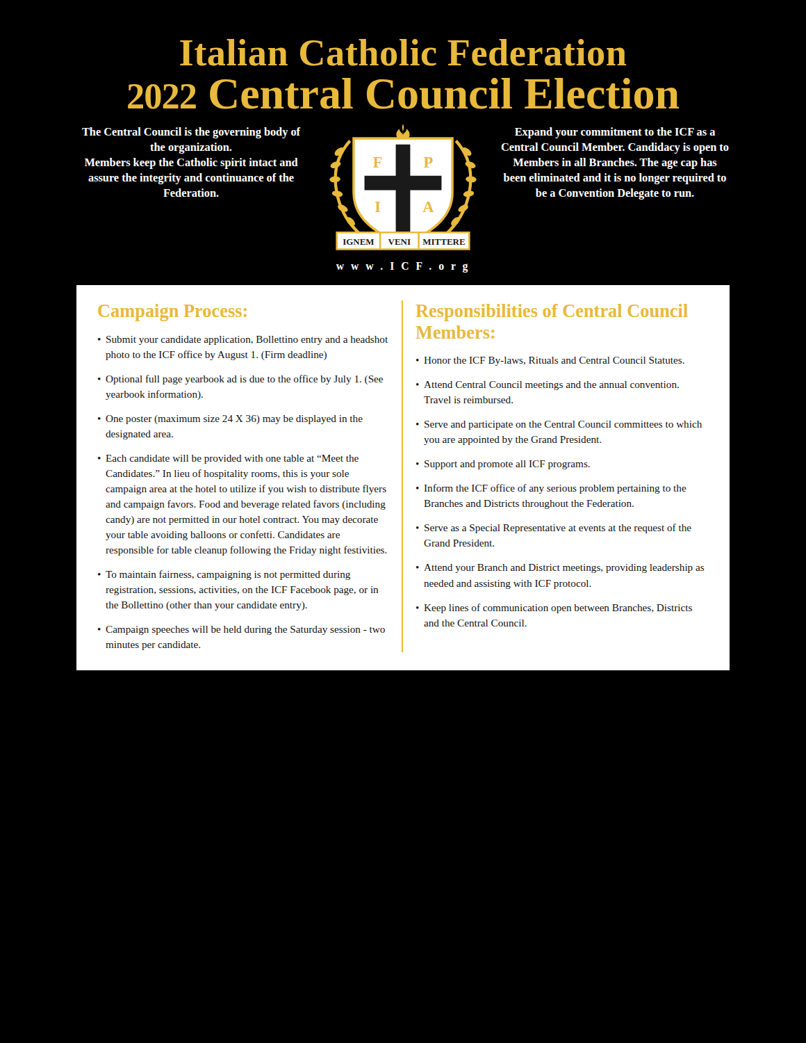Italian Catholic Federation
2022 Central Council Election
The Central Council is the governing body of the organization.
Members keep the Catholic spirit intact and assure the integrity and continuance of the Federation.
F P I A IGNEM VENI MITTERE
w w w . I C F . o r g
Expand your commitment to the ICF as a Central Council Member. Candidacy is open to Members in all Branches. The age cap has been eliminated and it is no longer required to be a Convention Delegate to run.
Campaign Process:
Submit your candidate application, Bollettino entry and a headshot photo to the ICF office by August 1. (Firm deadline)
Optional full page yearbook ad is due to the office by July 1. (See yearbook information).
One poster (maximum size 24 X 36) may be displayed in the designated area.
Each candidate will be provided with one table at “Meet the Candidates.” In lieu of hospitality rooms, this is your sole campaign area at the hotel to utilize if you wish to distribute flyers and campaign favors. Food and beverage related favors (including candy) are not permitted in our hotel contract. You may decorate your table avoiding balloons or confetti. Candidates are responsible for table cleanup following the Friday night festivities.
To maintain fairness, campaigning is not permitted during registration, sessions, activities, on the ICF Facebook page, or in the Bollettino (other than your candidate entry).
Campaign speeches will be held during the Saturday session - two minutes per candidate.
Responsibilities of Central Council Members:
Honor the ICF By-laws, Rituals and Central Council Statutes.
Attend Central Council meetings and the annual convention. Travel is reimbursed.
Serve and participate on the Central Council committees to which you are appointed by the Grand President.
Support and promote all ICF programs.
Inform the ICF office of any serious problem pertaining to the Branches and Districts throughout the Federation.
Serve as a Special Representative at events at the request of the Grand President.
Attend your Branch and District meetings, providing leadership as needed and assisting with ICF protocol.
Keep lines of communication open between Branches, Districts and the Central Council.